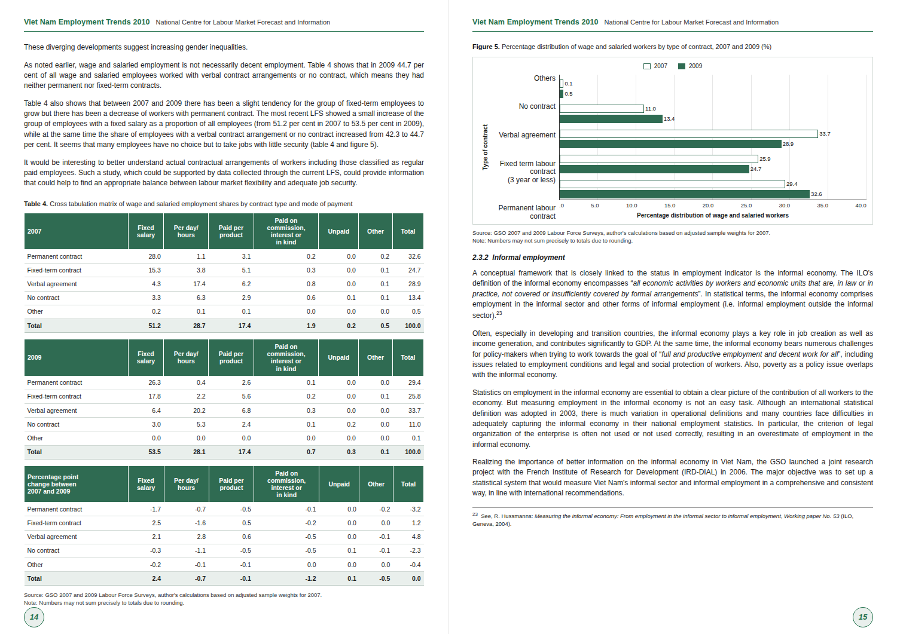Viet Nam Employment Trends 2010 National Centre for Labour Market Forecast and Information
These diverging developments suggest increasing gender inequalities.
As noted earlier, wage and salaried employment is not necessarily decent employment. Table 4 shows that in 2009 44.7 per cent of all wage and salaried employees worked with verbal contract arrangements or no contract, which means they had neither permanent nor fixed-term contracts.
Table 4 also shows that between 2007 and 2009 there has been a slight tendency for the group of fixed-term employees to grow but there has been a decrease of workers with permanent contract. The most recent LFS showed a small increase of the group of employees with a fixed salary as a proportion of all employees (from 51.2 per cent in 2007 to 53.5 per cent in 2009), while at the same time the share of employees with a verbal contract arrangement or no contract increased from 42.3 to 44.7 per cent. It seems that many employees have no choice but to take jobs with little security (table 4 and figure 5).
It would be interesting to better understand actual contractual arrangements of workers including those classified as regular paid employees. Such a study, which could be supported by data collected through the current LFS, could provide information that could help to find an appropriate balance between labour market flexibility and adequate job security.
Table 4. Cross tabulation matrix of wage and salaried employment shares by contract type and mode of payment
| 2007 | Fixed salary | Per day/ hours | Paid per product | Paid on commission, interest or in kind | Unpaid | Other | Total |
| --- | --- | --- | --- | --- | --- | --- | --- |
| Permanent contract | 28.0 | 1.1 | 3.1 | 0.2 | 0.0 | 0.2 | 32.6 |
| Fixed-term contract | 15.3 | 3.8 | 5.1 | 0.3 | 0.0 | 0.1 | 24.7 |
| Verbal agreement | 4.3 | 17.4 | 6.2 | 0.8 | 0.0 | 0.1 | 28.9 |
| No contract | 3.3 | 6.3 | 2.9 | 0.6 | 0.1 | 0.1 | 13.4 |
| Other | 0.2 | 0.1 | 0.1 | 0.0 | 0.0 | 0.0 | 0.5 |
| Total | 51.2 | 28.7 | 17.4 | 1.9 | 0.2 | 0.5 | 100.0 |
| 2009 | Fixed salary | Per day/ hours | Paid per product | Paid on commission, interest or in kind | Unpaid | Other | Total |
| --- | --- | --- | --- | --- | --- | --- | --- |
| Permanent contract | 26.3 | 0.4 | 2.6 | 0.1 | 0.0 | 0.0 | 29.4 |
| Fixed-term contract | 17.8 | 2.2 | 5.6 | 0.2 | 0.0 | 0.1 | 25.8 |
| Verbal agreement | 6.4 | 20.2 | 6.8 | 0.3 | 0.0 | 0.0 | 33.7 |
| No contract | 3.0 | 5.3 | 2.4 | 0.1 | 0.2 | 0.0 | 11.0 |
| Other | 0.0 | 0.0 | 0.0 | 0.0 | 0.0 | 0.0 | 0.1 |
| Total | 53.5 | 28.1 | 17.4 | 0.7 | 0.3 | 0.1 | 100.0 |
| Percentage point change between 2007 and 2009 | Fixed salary | Per day/ hours | Paid per product | Paid on commission, interest or in kind | Unpaid | Other | Total |
| --- | --- | --- | --- | --- | --- | --- | --- |
| Permanent contract | -1.7 | -0.7 | -0.5 | -0.1 | 0.0 | -0.2 | -3.2 |
| Fixed-term contract | 2.5 | -1.6 | 0.5 | -0.2 | 0.0 | 0.0 | 1.2 |
| Verbal agreement | 2.1 | 2.8 | 0.6 | -0.5 | 0.0 | -0.1 | 4.8 |
| No contract | -0.3 | -1.1 | -0.5 | -0.5 | 0.1 | -0.1 | -2.3 |
| Other | -0.2 | -0.1 | -0.1 | 0.0 | 0.0 | 0.0 | -0.4 |
| Total | 2.4 | -0.7 | -0.1 | -1.2 | 0.1 | -0.5 | 0.0 |
Source: GSO 2007 and 2009 Labour Force Surveys, author's calculations based on adjusted sample weights for 2007.
Note: Numbers may not sum precisely to totals due to rounding.
14
Viet Nam Employment Trends 2010 National Centre for Labour Market Forecast and Information
Figure 5. Percentage distribution of wage and salaried workers by type of contract, 2007 and 2009 (%)
2007 2009
Type of contract
Others
No contract
Verbal agreement
Fixed term labour contract
(3 year or less)
Permanent labour contract
0.1
0.5
11.0
13.4
33.7
28.9
25.9
24.7
29.4
32.6
.05.010.015.020.025.030.035.040.0
Percentage distribution of wage and salaried workers
Source: GSO 2007 and 2009 Labour Force Surveys, author's calculations based on adjusted sample weights for 2007.
Note: Numbers may not sum precisely to totals due to rounding.
2.3.2 Informal employment
A conceptual framework that is closely linked to the status in employment indicator is the informal economy. The ILO's definition of the informal economy encompasses “all economic activities by workers and economic units that are, in law or in practice, not covered or insufficiently covered by formal arrangements”. In statistical terms, the informal economy comprises employment in the informal sector and other forms of informal employment (i.e. informal employment outside the informal sector).23
Often, especially in developing and transition countries, the informal economy plays a key role in job creation as well as income generation, and contributes significantly to GDP. At the same time, the informal economy bears numerous challenges for policy-makers when trying to work towards the goal of “full and productive employment and decent work for all”, including issues related to employment conditions and legal and social protection of workers. Also, poverty as a policy issue overlaps with the informal economy.
Statistics on employment in the informal economy are essential to obtain a clear picture of the contribution of all workers to the economy. But measuring employment in the informal economy is not an easy task. Although an international statistical definition was adopted in 2003, there is much variation in operational definitions and many countries face difficulties in adequately capturing the informal economy in their national employment statistics. In particular, the criterion of legal organization of the enterprise is often not used or not used correctly, resulting in an overestimate of employment in the informal economy.
Realizing the importance of better information on the informal economy in Viet Nam, the GSO launched a joint research project with the French Institute of Research for Development (IRD-DIAL) in 2006. The major objective was to set up a statistical system that would measure Viet Nam's informal sector and informal employment in a comprehensive and consistent way, in line with international recommendations.
23 See, R. Hussmanns: Measuring the informal economy: From employment in the informal sector to informal employment, Working paper No. 53 (ILO, Geneva, 2004).
15